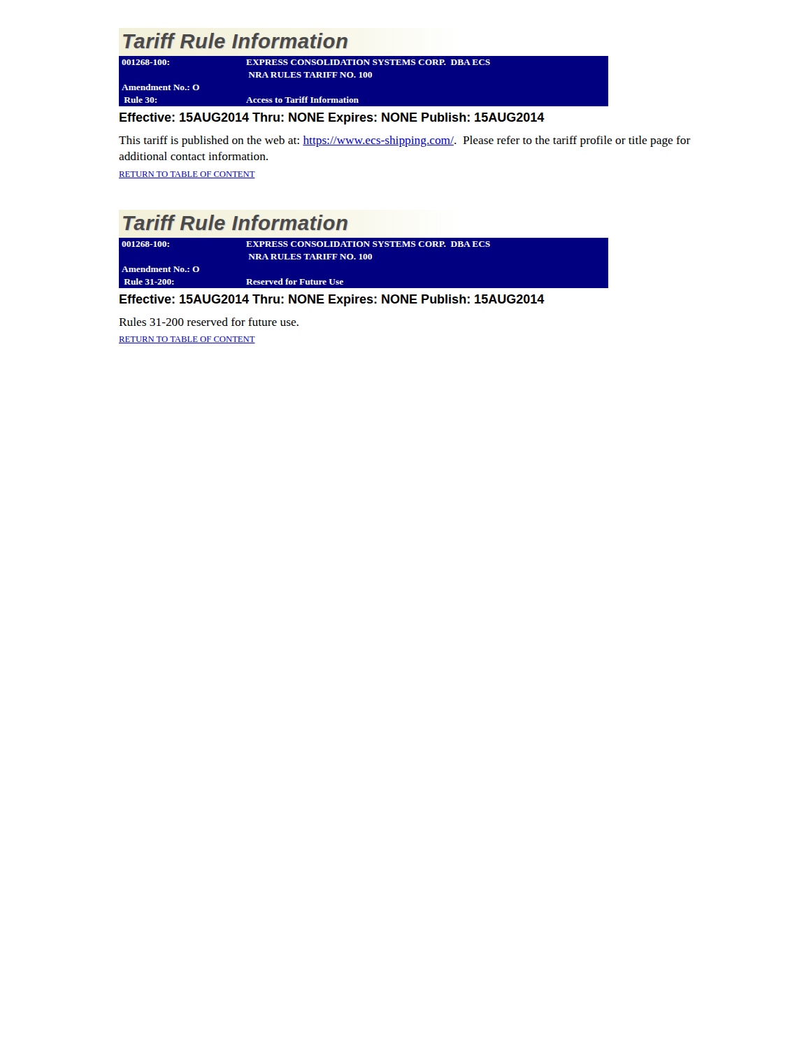Tariff Rule Information
| 001268-100: | EXPRESS CONSOLIDATION SYSTEMS CORP. DBA ECS |
| | NRA RULES TARIFF NO. 100 |
| Amendment No.: O |
| Rule 30: | Access to Tariff Information |
Effective: 15AUG2014 Thru: NONE Expires: NONE Publish: 15AUG2014
This tariff is published on the web at: https://www.ecs-shipping.com/. Please refer to the tariff profile or title page for additional contact information.
RETURN TO TABLE OF CONTENT
Tariff Rule Information
| 001268-100: | EXPRESS CONSOLIDATION SYSTEMS CORP. DBA ECS |
| | NRA RULES TARIFF NO. 100 |
| Amendment No.: O |
| Rule 31-200: | Reserved for Future Use |
Effective: 15AUG2014 Thru: NONE Expires: NONE Publish: 15AUG2014
Rules 31-200 reserved for future use.
RETURN TO TABLE OF CONTENT